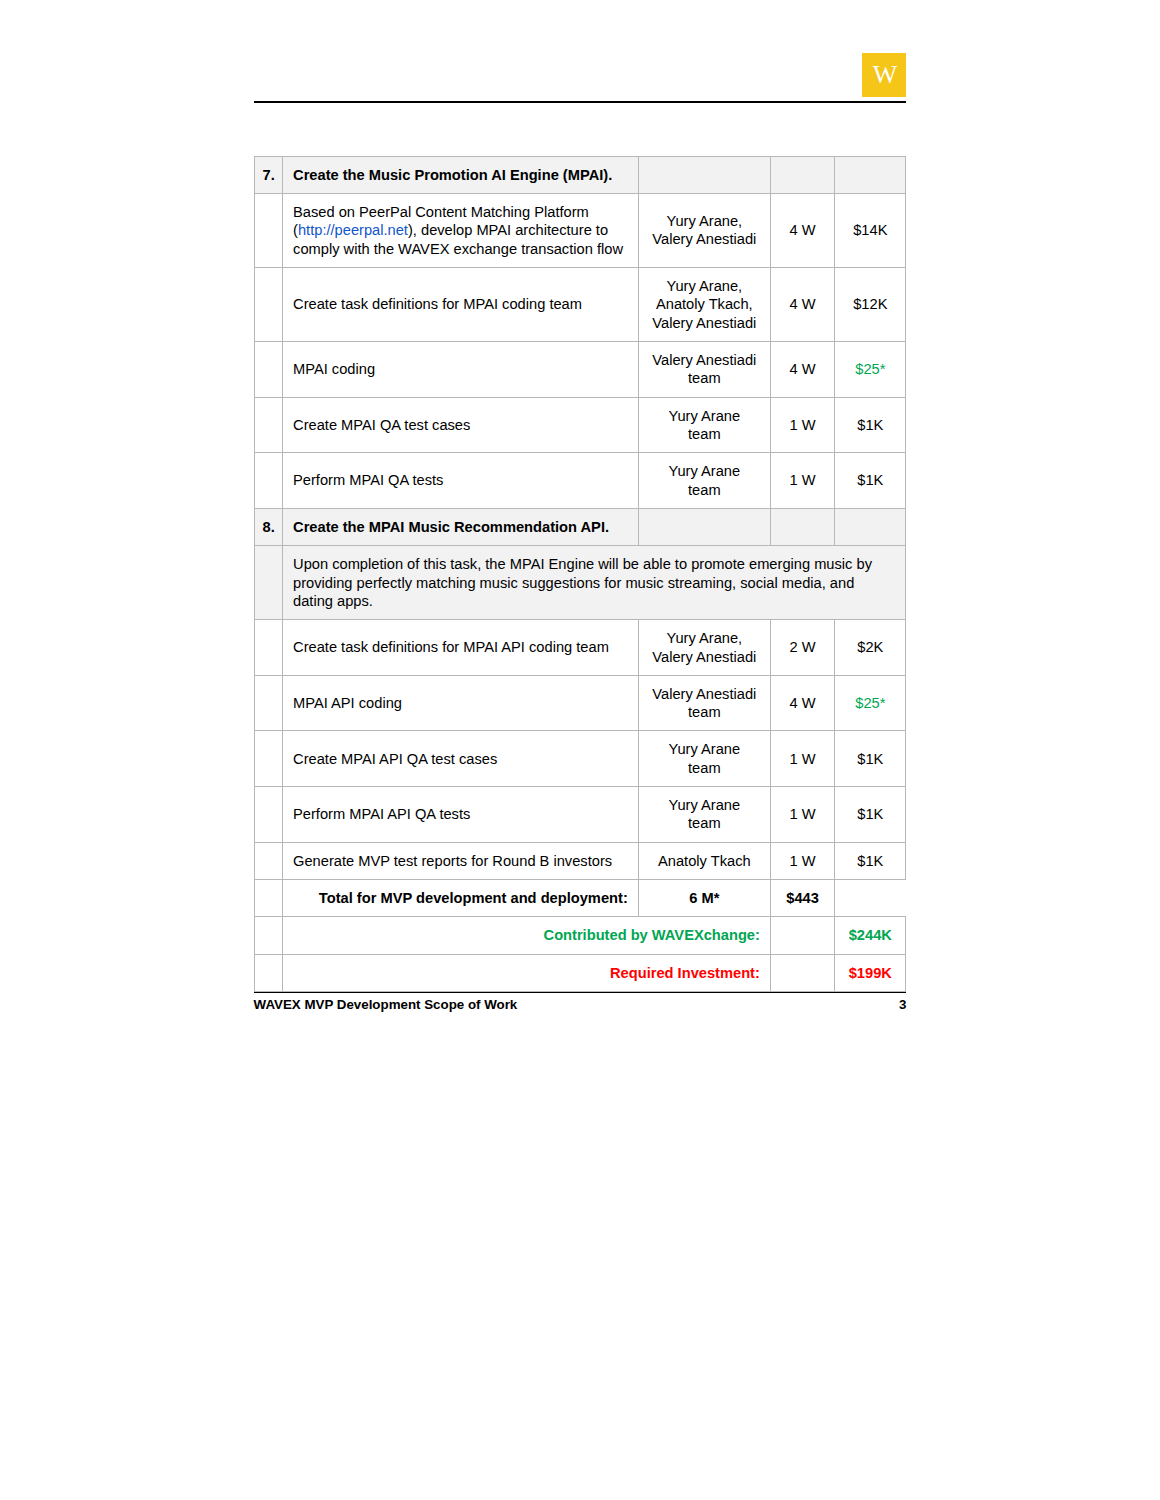W
| 7. | Create the Music Promotion AI Engine (MPAI). | | | |
| | Based on PeerPal Content Matching Platform ( http://peerpal.net ), develop MPAI architecture to comply with the WAVEX exchange transaction flow | Yury Arane, Valery Anestiadi | 4 W | $14K |
| | Create task definitions for MPAI coding team | Yury Arane, Anatoly Tkach, Valery Anestiadi | 4 W | $12K |
| | MPAI coding | Valery Anestiadi team | 4 W | $25* |
| | Create MPAI QA test cases | Yury Arane team | 1 W | $1K |
| | Perform MPAI QA tests | Yury Arane team | 1 W | $1K |
| 8. | Create the MPAI Music Recommendation API. | | | |
| | Upon completion of this task, the MPAI Engine will be able to promote emerging music by providing perfectly matching music suggestions for music streaming, social media, and dating apps. |
| | Create task definitions for MPAI API coding team | Yury Arane, Valery Anestiadi | 2 W | $2K |
| | MPAI API coding | Valery Anestiadi team | 4 W | $25* |
| | Create MPAI API QA test cases | Yury Arane team | 1 W | $1K |
| | Perform MPAI API QA tests | Yury Arane team | 1 W | $1K |
| | Generate MVP test reports for Round B investors | Anatoly Tkach | 1 W | $1K |
| | Total for MVP development and deployment: | 6 M* | $443 | |
| | Contributed by WAVEXchange: | | $244K |
| | Required Investment: | | $199K |
WAVEX MVP Development Scope of Work
3